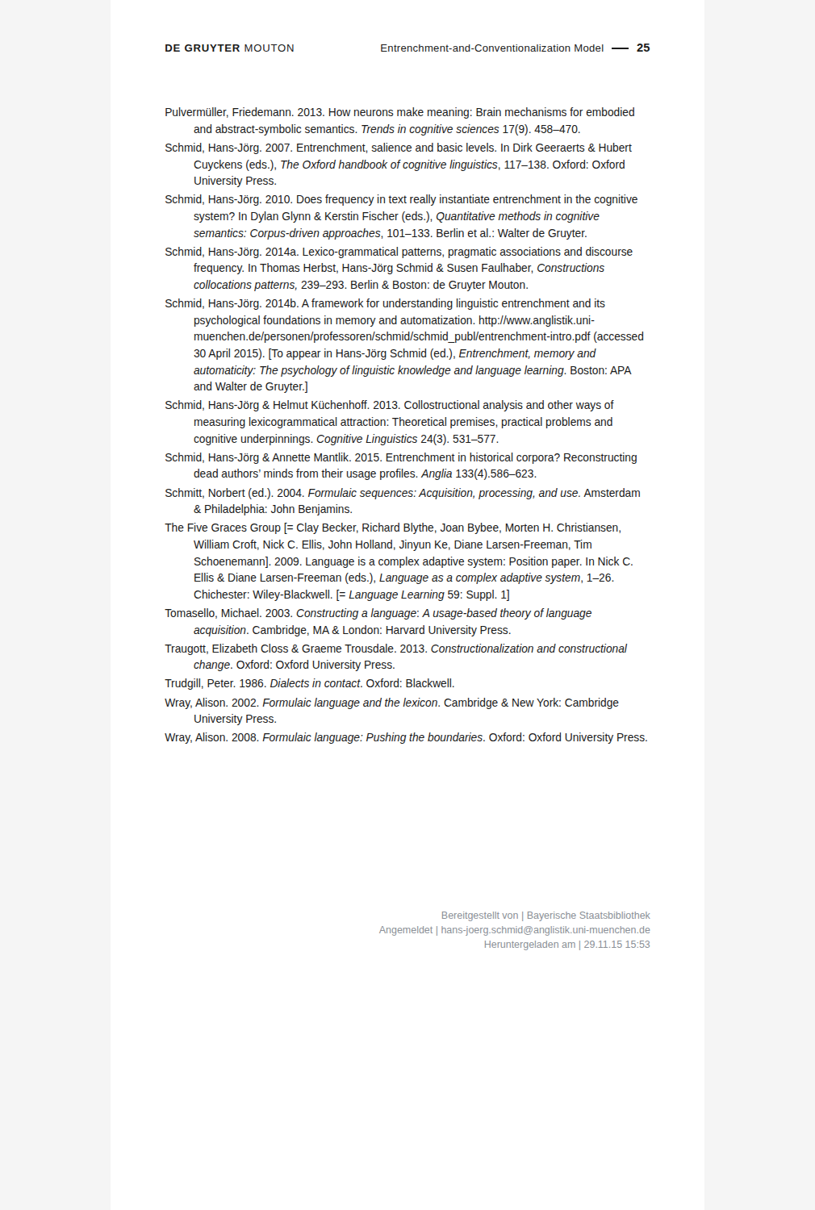DE GRUYTER MOUTON Entrenchment-and-Conventionalization Model 25
Pulvermüller, Friedemann. 2013. How neurons make meaning: Brain mechanisms for embodied and abstract-symbolic semantics. Trends in cognitive sciences 17(9). 458–470.
Schmid, Hans-Jörg. 2007. Entrenchment, salience and basic levels. In Dirk Geeraerts & Hubert Cuyckens (eds.), The Oxford handbook of cognitive linguistics, 117–138. Oxford: Oxford University Press.
Schmid, Hans-Jörg. 2010. Does frequency in text really instantiate entrenchment in the cognitive system? In Dylan Glynn & Kerstin Fischer (eds.), Quantitative methods in cognitive semantics: Corpus-driven approaches, 101–133. Berlin et al.: Walter de Gruyter.
Schmid, Hans-Jörg. 2014a. Lexico-grammatical patterns, pragmatic associations and discourse frequency. In Thomas Herbst, Hans-Jörg Schmid & Susen Faulhaber, Constructions collocations patterns, 239–293. Berlin & Boston: de Gruyter Mouton.
Schmid, Hans-Jörg. 2014b. A framework for understanding linguistic entrenchment and its psychological foundations in memory and automatization. http://www.anglistik.uni-muenchen.de/personen/professoren/schmid/schmid_publ/entrenchment-intro.pdf (accessed 30 April 2015). [To appear in Hans-Jörg Schmid (ed.), Entrenchment, memory and automaticity: The psychology of linguistic knowledge and language learning. Boston: APA and Walter de Gruyter.]
Schmid, Hans-Jörg & Helmut Küchenhoff. 2013. Collostructional analysis and other ways of measuring lexicogrammatical attraction: Theoretical premises, practical problems and cognitive underpinnings. Cognitive Linguistics 24(3). 531–577.
Schmid, Hans-Jörg & Annette Mantlik. 2015. Entrenchment in historical corpora? Reconstructing dead authors’ minds from their usage profiles. Anglia 133(4).586–623.
Schmitt, Norbert (ed.). 2004. Formulaic sequences: Acquisition, processing, and use. Amsterdam & Philadelphia: John Benjamins.
The Five Graces Group [= Clay Becker, Richard Blythe, Joan Bybee, Morten H. Christiansen, William Croft, Nick C. Ellis, John Holland, Jinyun Ke, Diane Larsen-Freeman, Tim Schoenemann]. 2009. Language is a complex adaptive system: Position paper. In Nick C. Ellis & Diane Larsen-Freeman (eds.), Language as a complex adaptive system, 1–26. Chichester: Wiley-Blackwell. [= Language Learning 59: Suppl. 1]
Tomasello, Michael. 2003. Constructing a language: A usage-based theory of language acquisition. Cambridge, MA & London: Harvard University Press.
Traugott, Elizabeth Closs & Graeme Trousdale. 2013. Constructionalization and constructional change. Oxford: Oxford University Press.
Trudgill, Peter. 1986. Dialects in contact. Oxford: Blackwell.
Wray, Alison. 2002. Formulaic language and the lexicon. Cambridge & New York: Cambridge University Press.
Wray, Alison. 2008. Formulaic language: Pushing the boundaries. Oxford: Oxford University Press.
Bereitgestellt von | Bayerische Staatsbibliothek
Angemeldet | hans-joerg.schmid@anglistik.uni-muenchen.de
Heruntergeladen am | 29.11.15 15:53